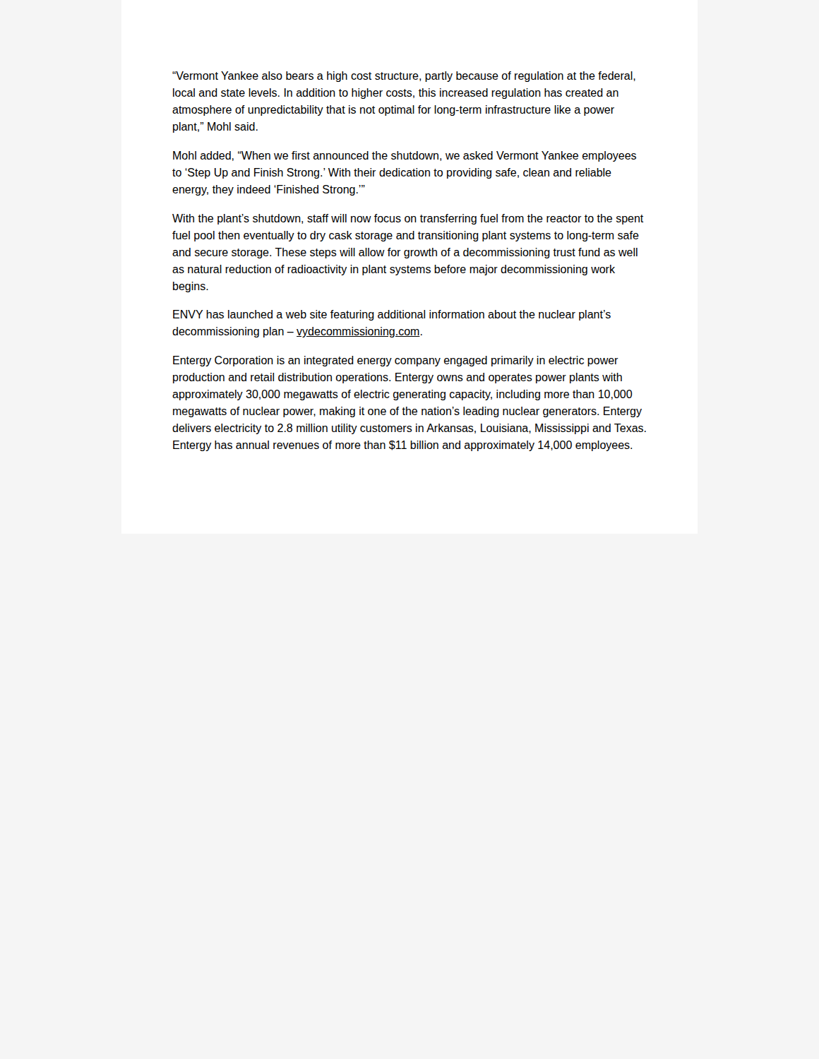“Vermont Yankee also bears a high cost structure, partly because of regulation at the federal, local and state levels. In addition to higher costs, this increased regulation has created an atmosphere of unpredictability that is not optimal for long-term infrastructure like a power plant,” Mohl said.
Mohl added, “When we first announced the shutdown, we asked Vermont Yankee employees to ‘Step Up and Finish Strong.’ With their dedication to providing safe, clean and reliable energy, they indeed ‘Finished Strong.’”
With the plant’s shutdown, staff will now focus on transferring fuel from the reactor to the spent fuel pool then eventually to dry cask storage and transitioning plant systems to long-term safe and secure storage. These steps will allow for growth of a decommissioning trust fund as well as natural reduction of radioactivity in plant systems before major decommissioning work begins.
ENVY has launched a web site featuring additional information about the nuclear plant’s decommissioning plan – vydecommissioning.com.
Entergy Corporation is an integrated energy company engaged primarily in electric power production and retail distribution operations. Entergy owns and operates power plants with approximately 30,000 megawatts of electric generating capacity, including more than 10,000 megawatts of nuclear power, making it one of the nation’s leading nuclear generators. Entergy delivers electricity to 2.8 million utility customers in Arkansas, Louisiana, Mississippi and Texas. Entergy has annual revenues of more than $11 billion and approximately 14,000 employees.